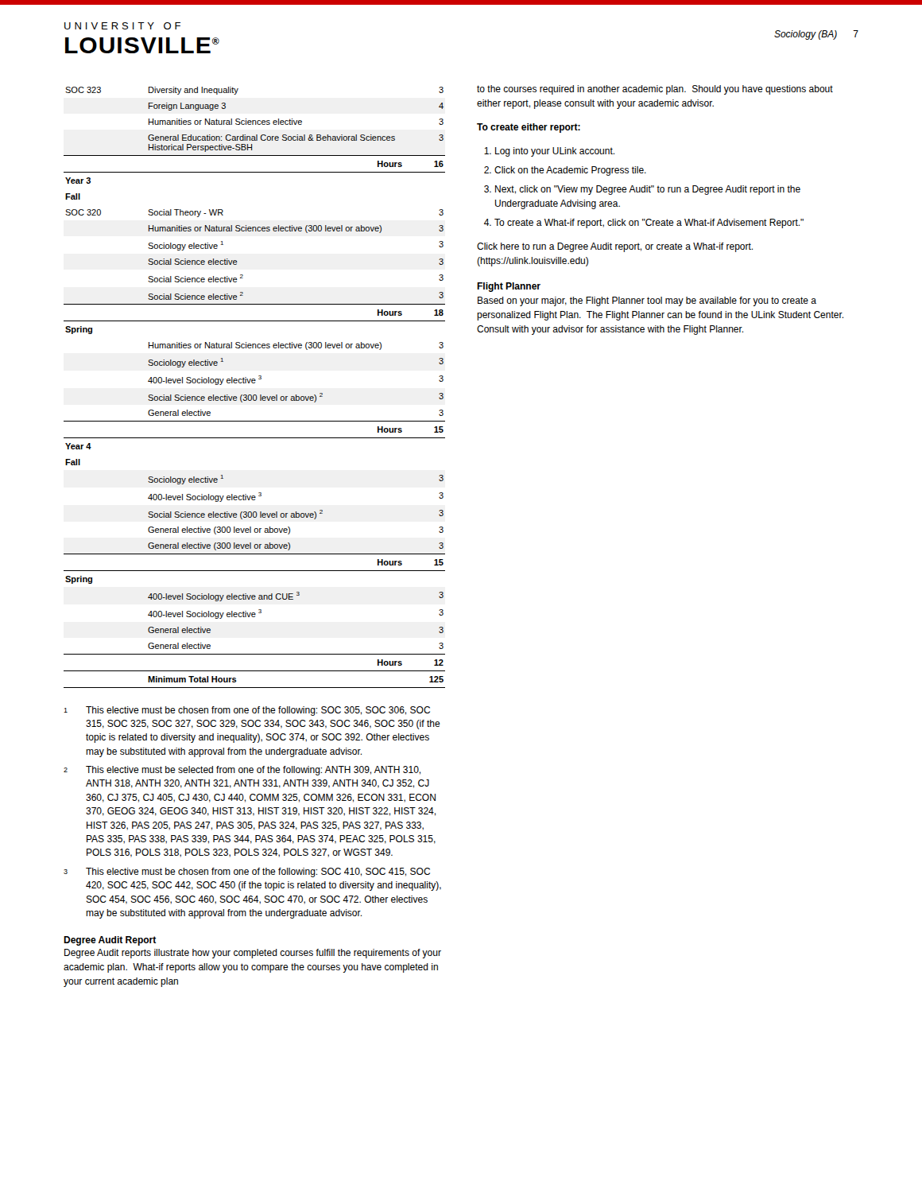UNIVERSITY OF
LOUISVILLE®
Sociology (BA)7
| SOC 323 | Diversity and Inequality | 3 |
| | Foreign Language 3 | 4 |
| | Humanities or Natural Sciences elective | 3 |
| | General Education: Cardinal Core Social & Behavioral Sciences Historical Perspective-SBH | 3 |
| | Hours | 16 |
| Year 3 |
| Fall |
| SOC 320 | Social Theory - WR | 3 |
| | Humanities or Natural Sciences elective (300 level or above) | 3 |
| | Sociology elective 1 | 3 |
| | Social Science elective | 3 |
| | Social Science elective 2 | 3 |
| | Social Science elective 2 | 3 |
| | Hours | 18 |
| Spring |
| | Humanities or Natural Sciences elective (300 level or above) | 3 |
| | Sociology elective 1 | 3 |
| | 400-level Sociology elective 3 | 3 |
| | Social Science elective (300 level or above) 2 | 3 |
| | General elective | 3 |
| | Hours | 15 |
| Year 4 |
| Fall |
| | Sociology elective 1 | 3 |
| | 400-level Sociology elective 3 | 3 |
| | Social Science elective (300 level or above) 2 | 3 |
| | General elective (300 level or above) | 3 |
| | General elective (300 level or above) | 3 |
| | Hours | 15 |
| Spring |
| | 400-level Sociology elective and CUE 3 | 3 |
| | 400-level Sociology elective 3 | 3 |
| | General elective | 3 |
| | General elective | 3 |
| | Hours | 12 |
| | Minimum Total Hours | 125 |
1
This elective must be chosen from one of the following: SOC 305, SOC 306, SOC 315, SOC 325, SOC 327, SOC 329, SOC 334, SOC 343, SOC 346, SOC 350 (if the topic is related to diversity and inequality), SOC 374, or SOC 392. Other electives may be substituted with approval from the undergraduate advisor.
2
This elective must be selected from one of the following: ANTH 309, ANTH 310, ANTH 318, ANTH 320, ANTH 321, ANTH 331, ANTH 339, ANTH 340, CJ 352, CJ 360, CJ 375, CJ 405, CJ 430, CJ 440, COMM 325, COMM 326, ECON 331, ECON 370, GEOG 324, GEOG 340, HIST 313, HIST 319, HIST 320, HIST 322, HIST 324, HIST 326, PAS 205, PAS 247, PAS 305, PAS 324, PAS 325, PAS 327, PAS 333, PAS 335, PAS 338, PAS 339, PAS 344, PAS 364, PAS 374, PEAC 325, POLS 315, POLS 316, POLS 318, POLS 323, POLS 324, POLS 327, or WGST 349.
3
This elective must be chosen from one of the following: SOC 410, SOC 415, SOC 420, SOC 425, SOC 442, SOC 450 (if the topic is related to diversity and inequality), SOC 454, SOC 456, SOC 460, SOC 464, SOC 470, or SOC 472. Other electives may be substituted with approval from the undergraduate advisor.
Degree Audit Report
Degree Audit reports illustrate how your completed courses fulfill the requirements of your academic plan. What-if reports allow you to compare the courses you have completed in your current academic plan
to the courses required in another academic plan. Should you have questions about either report, please consult with your academic advisor.
To create either report:
Log into your ULink account.
Click on the Academic Progress tile.
Next, click on "View my Degree Audit" to run a Degree Audit report in the Undergraduate Advising area.
To create a What-if report, click on "Create a What-if Advisement Report."
Click here to run a Degree Audit report, or create a What-if report. (https://ulink.louisville.edu)
Flight Planner
Based on your major, the Flight Planner tool may be available for you to create a personalized Flight Plan. The Flight Planner can be found in the ULink Student Center. Consult with your advisor for assistance with the Flight Planner.